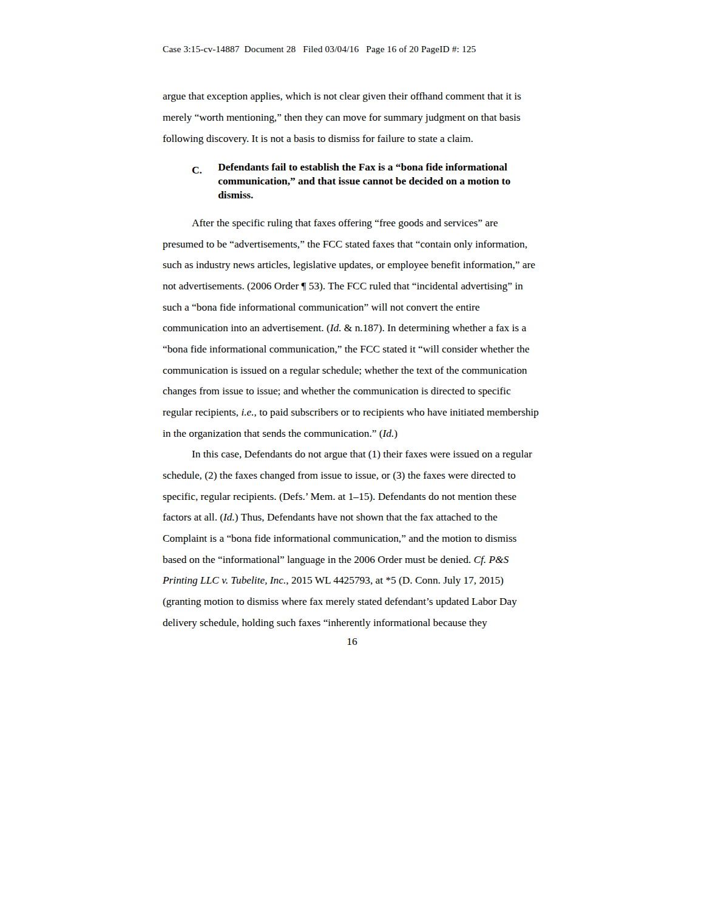Case 3:15-cv-14887 Document 28 Filed 03/04/16 Page 16 of 20 PageID #: 125
argue that exception applies, which is not clear given their offhand comment that it is merely “worth mentioning,” then they can move for summary judgment on that basis following discovery. It is not a basis to dismiss for failure to state a claim.
C.
Defendants fail to establish the Fax is a “bona fide informational communication,” and that issue cannot be decided on a motion to dismiss.
After the specific ruling that faxes offering “free goods and services” are presumed to be “advertisements,” the FCC stated faxes that “contain only information, such as industry news articles, legislative updates, or employee benefit information,” are not advertisements. (2006 Order ¶ 53). The FCC ruled that “incidental advertising” in such a “bona fide informational communication” will not convert the entire communication into an advertisement. (Id. & n.187). In determining whether a fax is a “bona fide informational communication,” the FCC stated it “will consider whether the communication is issued on a regular schedule; whether the text of the communication changes from issue to issue; and whether the communication is directed to specific regular recipients, i.e., to paid subscribers or to recipients who have initiated membership in the organization that sends the communication.” (Id.)
In this case, Defendants do not argue that (1) their faxes were issued on a regular schedule, (2) the faxes changed from issue to issue, or (3) the faxes were directed to specific, regular recipients. (Defs.’ Mem. at 1–15). Defendants do not mention these factors at all. (Id.) Thus, Defendants have not shown that the fax attached to the Complaint is a “bona fide informational communication,” and the motion to dismiss based on the “informational” language in the 2006 Order must be denied. Cf. P&S Printing LLC v. Tubelite, Inc., 2015 WL 4425793, at *5 (D. Conn. July 17, 2015) (granting motion to dismiss where fax merely stated defendant’s updated Labor Day delivery schedule, holding such faxes “inherently informational because they
16